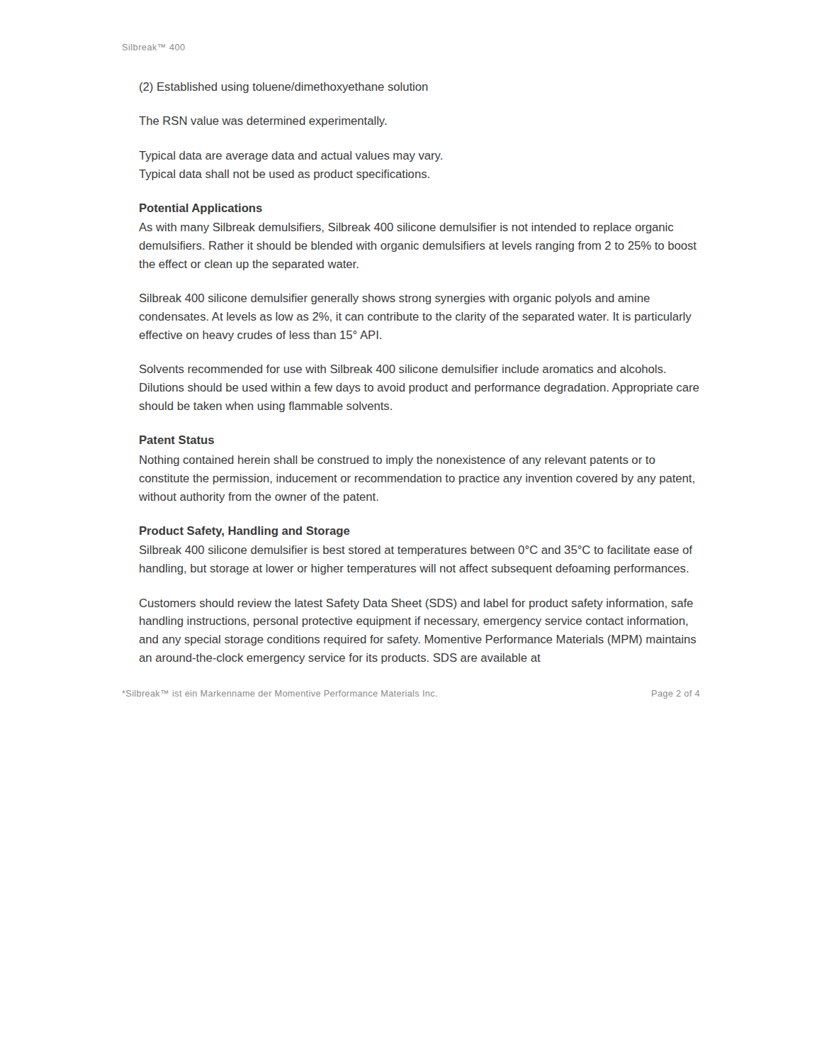Silbreak™ 400
(2) Established using toluene/dimethoxyethane solution
The RSN value was determined experimentally.
Typical data are average data and actual values may vary.
Typical data shall not be used as product specifications.
Potential Applications
As with many Silbreak demulsifiers, Silbreak 400 silicone demulsifier is not intended to replace organic demulsifiers. Rather it should be blended with organic demulsifiers at levels ranging from 2 to 25% to boost the effect or clean up the separated water.
Silbreak 400 silicone demulsifier generally shows strong synergies with organic polyols and amine condensates. At levels as low as 2%, it can contribute to the clarity of the separated water. It is particularly effective on heavy crudes of less than 15° API.
Solvents recommended for use with Silbreak 400 silicone demulsifier include aromatics and alcohols. Dilutions should be used within a few days to avoid product and performance degradation. Appropriate care should be taken when using flammable solvents.
Patent Status
Nothing contained herein shall be construed to imply the nonexistence of any relevant patents or to constitute the permission, inducement or recommendation to practice any invention covered by any patent, without authority from the owner of the patent.
Product Safety, Handling and Storage
Silbreak 400 silicone demulsifier is best stored at temperatures between 0°C and 35°C to facilitate ease of handling, but storage at lower or higher temperatures will not affect subsequent defoaming performances.
Customers should review the latest Safety Data Sheet (SDS) and label for product safety information, safe handling instructions, personal protective equipment if necessary, emergency service contact information, and any special storage conditions required for safety. Momentive Performance Materials (MPM) maintains an around-the-clock emergency service for its products. SDS are available at
*Silbreak™ ist ein Markenname der Momentive Performance Materials Inc.
Page 2 of 4